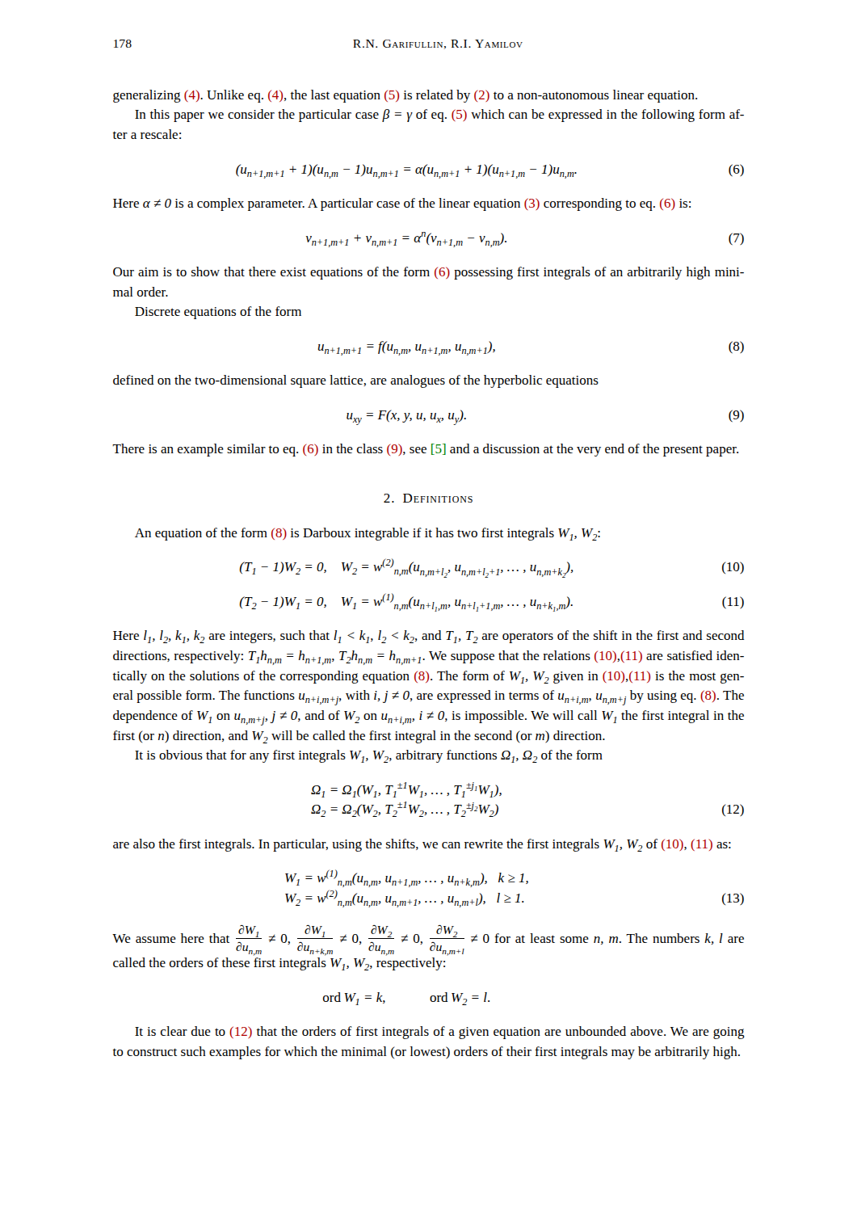178 R.N. Garifullin, R.I. Yamilov
generalizing (4). Unlike eq. (4), the last equation (5) is related by (2) to a non-autonomous linear equation.
In this paper we consider the particular case β = γ of eq. (5) which can be expressed in the following form after a rescale:
(un+1,m+1 + 1)(un,m − 1)un,m+1 = α(un,m+1 + 1)(un+1,m − 1)un,m. (6)
Here α ≠ 0 is a complex parameter. A particular case of the linear equation (3) corresponding to eq. (6) is:
vn+1,m+1 + vn,m+1 = αn(vn+1,m − vn,m). (7)
Our aim is to show that there exist equations of the form (6) possessing first integrals of an arbitrarily high minimal order.
Discrete equations of the form
un+1,m+1 = f(un,m, un+1,m, un,m+1), (8)
defined on the two-dimensional square lattice, are analogues of the hyperbolic equations
uxy = F(x, y, u, ux, uy). (9)
There is an example similar to eq. (6) in the class (9), see [5] and a discussion at the very end of the present paper.
2. Definitions
An equation of the form (8) is Darboux integrable if it has two first integrals W1, W2:
(T1 − 1)W2 = 0, W2 = w(2)n,m(un,m+l2, un,m+l2+1, … , un,m+k2), (10)
(T2 − 1)W1 = 0, W1 = w(1)n,m(un+l1,m, un+l1+1,m, … , un+k1,m). (11)
Here l1, l2, k1, k2 are integers, such that l1 < k1, l2 < k2, and T1, T2 are operators of the shift in the first and second directions, respectively: T1hn,m = hn+1,m, T2hn,m = hn,m+1. We suppose that the relations (10),(11) are satisfied identically on the solutions of the corresponding equation (8). The form of W1, W2 given in (10),(11) is the most general possible form. The functions un+i,m+j, with i, j ≠ 0, are expressed in terms of un+i,m, un,m+j by using eq. (8). The dependence of W1 on un,m+j, j ≠ 0, and of W2 on un+i,m, i ≠ 0, is impossible. We will call W1 the first integral in the first (or n) direction, and W2 will be called the first integral in the second (or m) direction.
It is obvious that for any first integrals W1, W2, arbitrary functions Ω1, Ω2 of the form
Ω1 = Ω1(W1, T1±1W1, … , T1±j1W1), Ω2 = Ω2(W2, T2±1W2, … , T2±j2W2) (12)
are also the first integrals. In particular, using the shifts, we can rewrite the first integrals W1, W2 of (10), (11) as:
W1 = w(1)n,m(un,m, un+1,m, … , un+k,m), k ≥ 1, W2 = w(2)n,m(un,m, un,m+1, … , un,m+l), l ≥ 1. (13)
We assume here that ∂W1∂un,m ≠ 0, ∂W1∂un+k,m ≠ 0, ∂W2∂un,m ≠ 0, ∂W2∂un,m+l ≠ 0 for at least some n, m. The numbers k, l are called the orders of these first integrals W1, W2, respectively:
ord W1 = k, ord W2 = l.
It is clear due to (12) that the orders of first integrals of a given equation are unbounded above. We are going to construct such examples for which the minimal (or lowest) orders of their first integrals may be arbitrarily high.